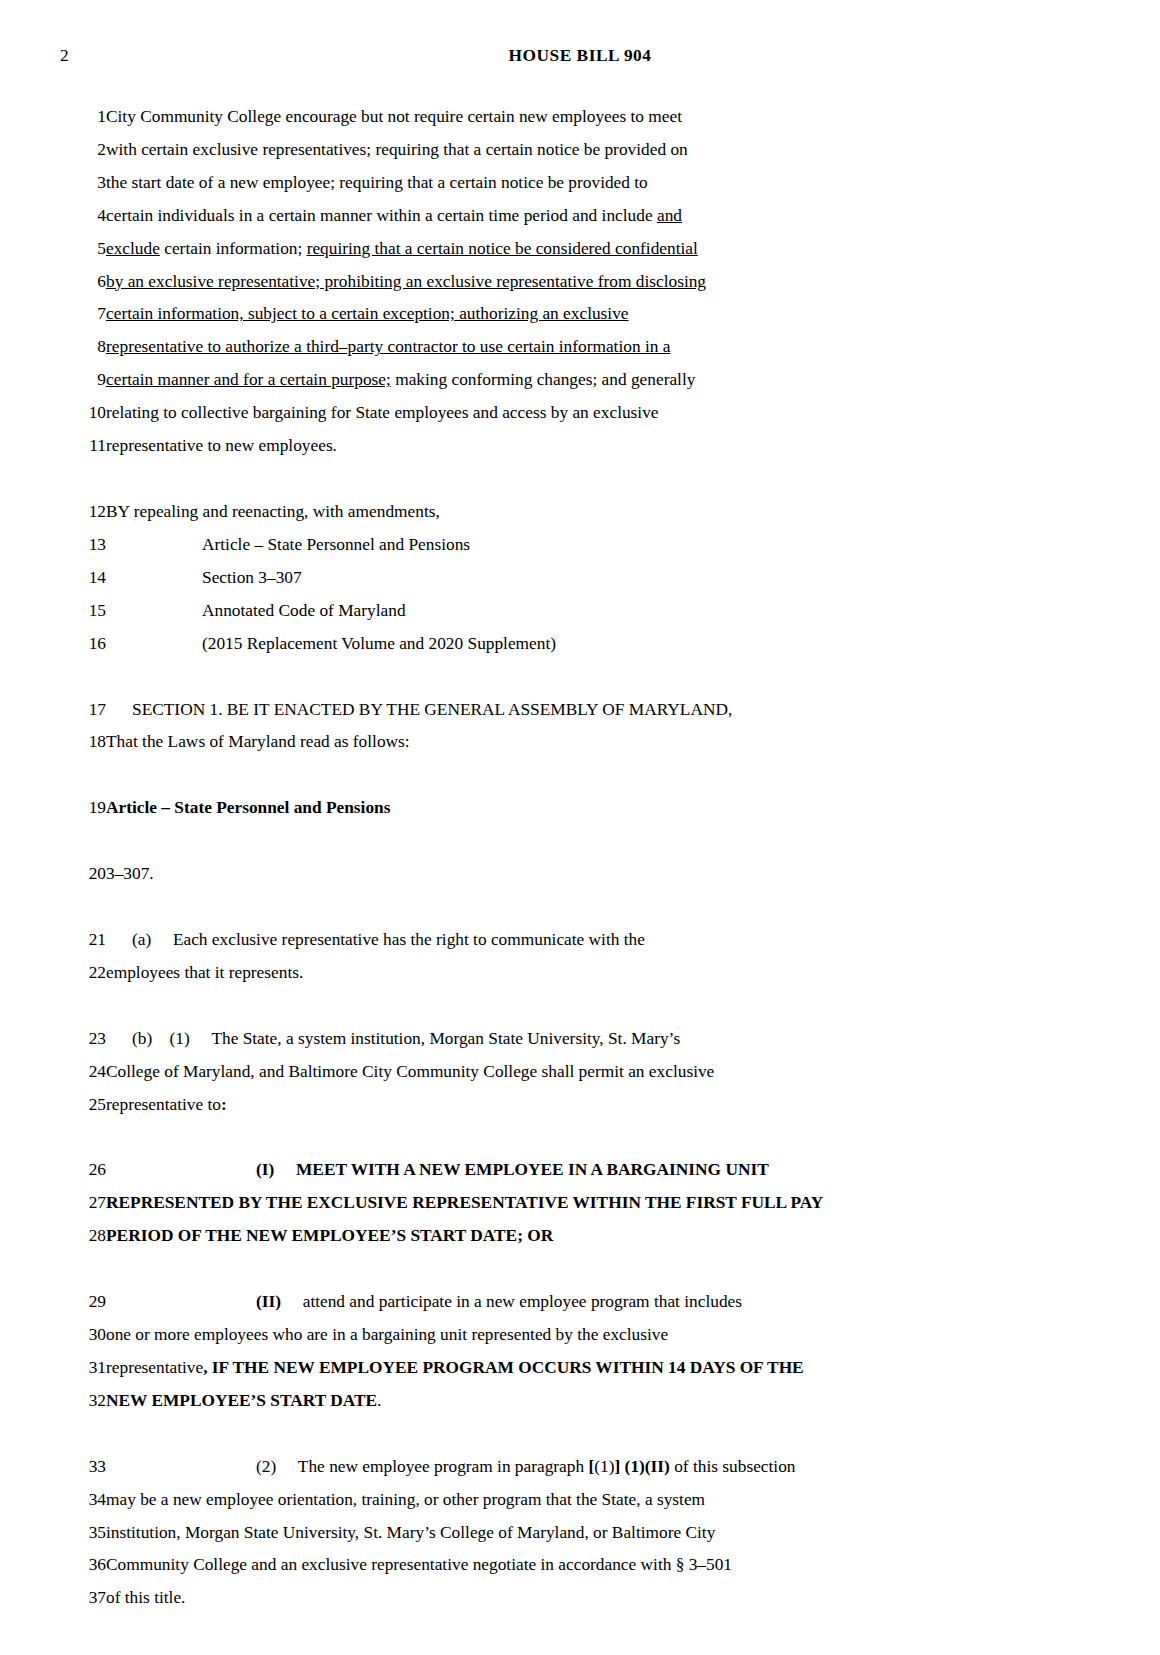2
HOUSE BILL 904
| 1 | City Community College encourage but not require certain new employees to meet |
| 2 | with certain exclusive representatives; requiring that a certain notice be provided on |
| 3 | the start date of a new employee; requiring that a certain notice be provided to |
| 4 | certain individuals in a certain manner within a certain time period and include and |
| 5 | exclude certain information; requiring that a certain notice be considered confidential |
| 6 | by an exclusive representative; prohibiting an exclusive representative from disclosing |
| 7 | certain information, subject to a certain exception; authorizing an exclusive |
| 8 | representative to authorize a third–party contractor to use certain information in a |
| 9 | certain manner and for a certain purpose; making conforming changes; and generally |
| 10 | relating to collective bargaining for State employees and access by an exclusive |
| 11 | representative to new employees. |
| 12 | BY repealing and reenacting, with amendments, |
| 13 | Article – State Personnel and Pensions |
| 14 | Section 3–307 |
| 15 | Annotated Code of Maryland |
| 16 | (2015 Replacement Volume and 2020 Supplement) |
| 17 | SECTION 1. BE IT ENACTED BY THE GENERAL ASSEMBLY OF MARYLAND, |
| 18 | That the Laws of Maryland read as follows: |
| 19 | Article – State Personnel and Pensions |
| 20 | 3–307. |
| 21 | (a) Each exclusive representative has the right to communicate with the |
| 22 | employees that it represents. |
| 23 | (b) (1) The State, a system institution, Morgan State University, St. Mary’s |
| 24 | College of Maryland, and Baltimore City Community College shall permit an exclusive |
| 25 | representative to : |
| 26 | (I) MEET WITH A NEW EMPLOYEE IN A BARGAINING UNIT |
| 27 | REPRESENTED BY THE EXCLUSIVE REPRESENTATIVE WITHIN THE FIRST FULL PAY |
| 28 | PERIOD OF THE NEW EMPLOYEE’S START DATE; OR |
| 29 | (II) attend and participate in a new employee program that includes |
| 30 | one or more employees who are in a bargaining unit represented by the exclusive |
| 31 | representative , IF THE NEW EMPLOYEE PROGRAM OCCURS WITHIN 14 DAYS OF THE |
| 32 | NEW EMPLOYEE’S START DATE . |
| 33 | (2) The new employee program in paragraph [ (1) ] (1)(II) of this subsection |
| 34 | may be a new employee orientation, training, or other program that the State, a system |
| 35 | institution, Morgan State University, St. Mary’s College of Maryland, or Baltimore City |
| 36 | Community College and an exclusive representative negotiate in accordance with § 3–501 |
| 37 | of this title. |